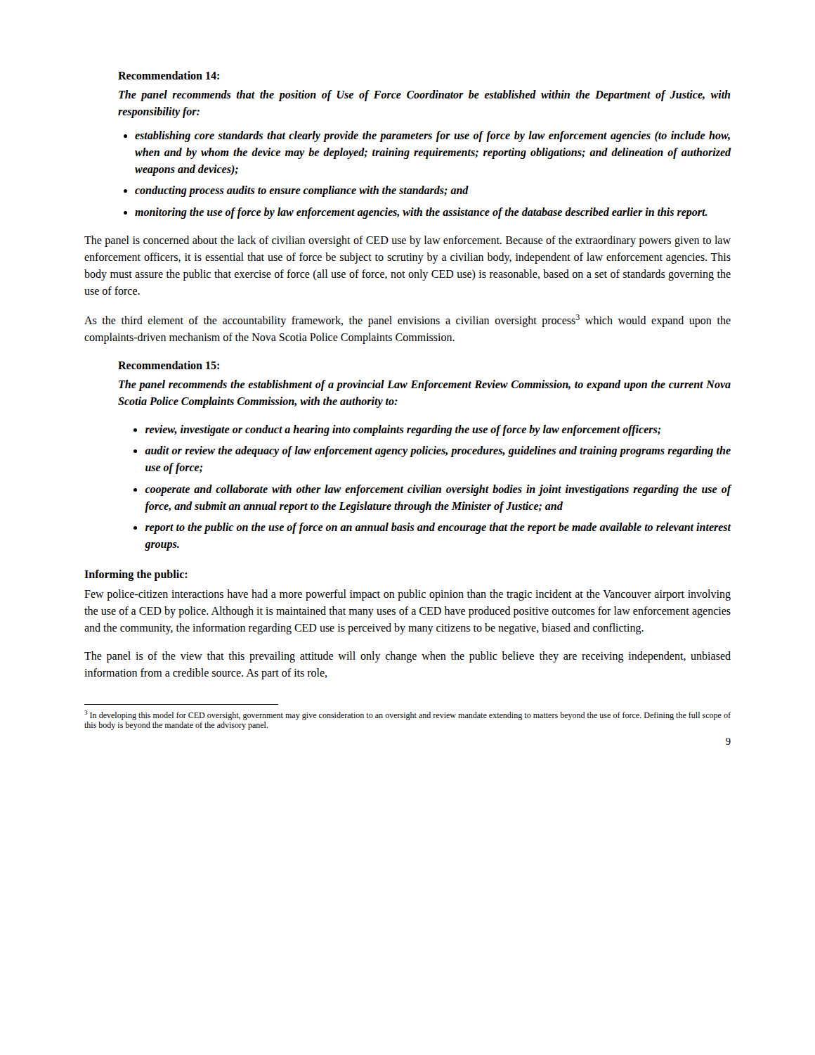Recommendation 14:
The panel recommends that the position of Use of Force Coordinator be established within the Department of Justice, with responsibility for:
establishing core standards that clearly provide the parameters for use of force by law enforcement agencies (to include how, when and by whom the device may be deployed; training requirements; reporting obligations; and delineation of authorized weapons and devices);
conducting process audits to ensure compliance with the standards; and
monitoring the use of force by law enforcement agencies, with the assistance of the database described earlier in this report.
The panel is concerned about the lack of civilian oversight of CED use by law enforcement. Because of the extraordinary powers given to law enforcement officers, it is essential that use of force be subject to scrutiny by a civilian body, independent of law enforcement agencies. This body must assure the public that exercise of force (all use of force, not only CED use) is reasonable, based on a set of standards governing the use of force.
As the third element of the accountability framework, the panel envisions a civilian oversight process3 which would expand upon the complaints-driven mechanism of the Nova Scotia Police Complaints Commission.
Recommendation 15:
The panel recommends the establishment of a provincial Law Enforcement Review Commission, to expand upon the current Nova Scotia Police Complaints Commission, with the authority to:
review, investigate or conduct a hearing into complaints regarding the use of force by law enforcement officers;
audit or review the adequacy of law enforcement agency policies, procedures, guidelines and training programs regarding the use of force;
cooperate and collaborate with other law enforcement civilian oversight bodies in joint investigations regarding the use of force, and submit an annual report to the Legislature through the Minister of Justice; and
report to the public on the use of force on an annual basis and encourage that the report be made available to relevant interest groups.
Informing the public:
Few police-citizen interactions have had a more powerful impact on public opinion than the tragic incident at the Vancouver airport involving the use of a CED by police. Although it is maintained that many uses of a CED have produced positive outcomes for law enforcement agencies and the community, the information regarding CED use is perceived by many citizens to be negative, biased and conflicting.
The panel is of the view that this prevailing attitude will only change when the public believe they are receiving independent, unbiased information from a credible source. As part of its role,
3 In developing this model for CED oversight, government may give consideration to an oversight and review mandate extending to matters beyond the use of force. Defining the full scope of this body is beyond the mandate of the advisory panel.
9